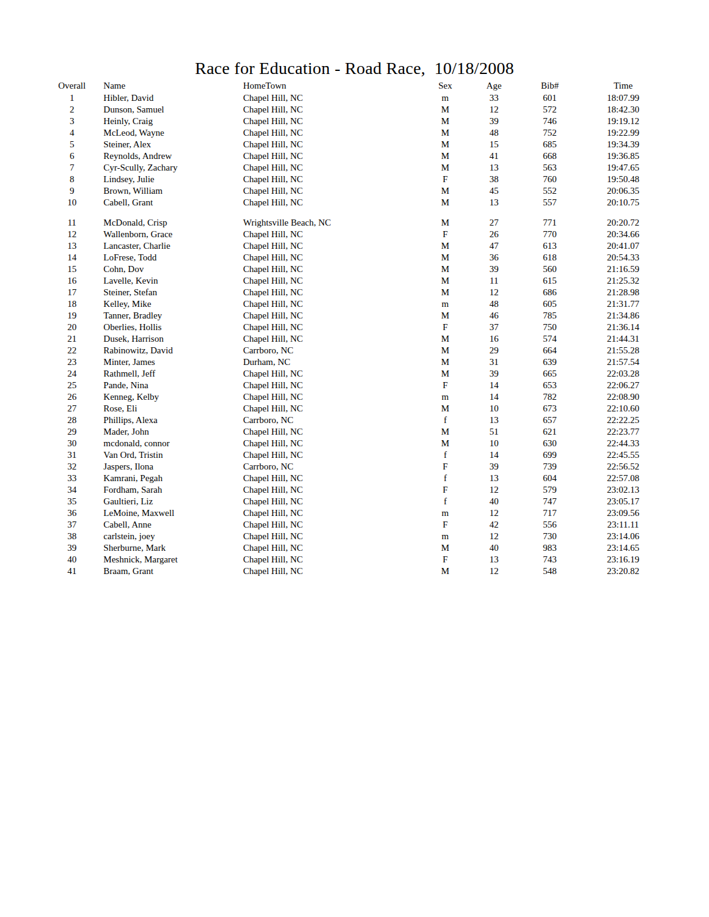Race for Education - Road Race, 10/18/2008
| Overall | Name | HomeTown | Sex | Age | Bib# | Time |
| --- | --- | --- | --- | --- | --- | --- |
| 1 | Hibler, David | Chapel Hill, NC | m | 33 | 601 | 18:07.99 |
| 2 | Dunson, Samuel | Chapel Hill, NC | M | 12 | 572 | 18:42.30 |
| 3 | Heinly, Craig | Chapel Hill, NC | M | 39 | 746 | 19:19.12 |
| 4 | McLeod, Wayne | Chapel Hill, NC | M | 48 | 752 | 19:22.99 |
| 5 | Steiner, Alex | Chapel Hill, NC | M | 15 | 685 | 19:34.39 |
| 6 | Reynolds, Andrew | Chapel Hill, NC | M | 41 | 668 | 19:36.85 |
| 7 | Cyr-Scully, Zachary | Chapel Hill, NC | M | 13 | 563 | 19:47.65 |
| 8 | Lindsey, Julie | Chapel Hill, NC | F | 38 | 760 | 19:50.48 |
| 9 | Brown, William | Chapel Hill, NC | M | 45 | 552 | 20:06.35 |
| 10 | Cabell, Grant | Chapel Hill, NC | M | 13 | 557 | 20:10.75 |
| 11 | McDonald, Crisp | Wrightsville Beach, NC | M | 27 | 771 | 20:20.72 |
| 12 | Wallenborn, Grace | Chapel Hill, NC | F | 26 | 770 | 20:34.66 |
| 13 | Lancaster, Charlie | Chapel Hill, NC | M | 47 | 613 | 20:41.07 |
| 14 | LoFrese, Todd | Chapel Hill, NC | M | 36 | 618 | 20:54.33 |
| 15 | Cohn, Dov | Chapel Hill, NC | M | 39 | 560 | 21:16.59 |
| 16 | Lavelle, Kevin | Chapel Hill, NC | M | 11 | 615 | 21:25.32 |
| 17 | Steiner, Stefan | Chapel Hill, NC | M | 12 | 686 | 21:28.98 |
| 18 | Kelley, Mike | Chapel Hill, NC | m | 48 | 605 | 21:31.77 |
| 19 | Tanner, Bradley | Chapel Hill, NC | M | 46 | 785 | 21:34.86 |
| 20 | Oberlies, Hollis | Chapel Hill, NC | F | 37 | 750 | 21:36.14 |
| 21 | Dusek, Harrison | Chapel Hill, NC | M | 16 | 574 | 21:44.31 |
| 22 | Rabinowitz, David | Carrboro, NC | M | 29 | 664 | 21:55.28 |
| 23 | Minter, James | Durham, NC | M | 31 | 639 | 21:57.54 |
| 24 | Rathmell, Jeff | Chapel Hill, NC | M | 39 | 665 | 22:03.28 |
| 25 | Pande, Nina | Chapel Hill, NC | F | 14 | 653 | 22:06.27 |
| 26 | Kenneg, Kelby | Chapel Hill, NC | m | 14 | 782 | 22:08.90 |
| 27 | Rose, Eli | Chapel Hill, NC | M | 10 | 673 | 22:10.60 |
| 28 | Phillips, Alexa | Carrboro, NC | f | 13 | 657 | 22:22.25 |
| 29 | Mader, John | Chapel Hill, NC | M | 51 | 621 | 22:23.77 |
| 30 | mcdonald, connor | Chapel Hill, NC | M | 10 | 630 | 22:44.33 |
| 31 | Van Ord, Tristin | Chapel Hill, NC | f | 14 | 699 | 22:45.55 |
| 32 | Jaspers, Ilona | Carrboro, NC | F | 39 | 739 | 22:56.52 |
| 33 | Kamrani, Pegah | Chapel Hill, NC | f | 13 | 604 | 22:57.08 |
| 34 | Fordham, Sarah | Chapel Hill, NC | F | 12 | 579 | 23:02.13 |
| 35 | Gaultieri, Liz | Chapel Hill, NC | f | 40 | 747 | 23:05.17 |
| 36 | LeMoine, Maxwell | Chapel Hill, NC | m | 12 | 717 | 23:09.56 |
| 37 | Cabell, Anne | Chapel Hill, NC | F | 42 | 556 | 23:11.11 |
| 38 | carlstein, joey | Chapel Hill, NC | m | 12 | 730 | 23:14.06 |
| 39 | Sherburne, Mark | Chapel Hill, NC | M | 40 | 983 | 23:14.65 |
| 40 | Meshnick, Margaret | Chapel Hill, NC | F | 13 | 743 | 23:16.19 |
| 41 | Braam, Grant | Chapel Hill, NC | M | 12 | 548 | 23:20.82 |